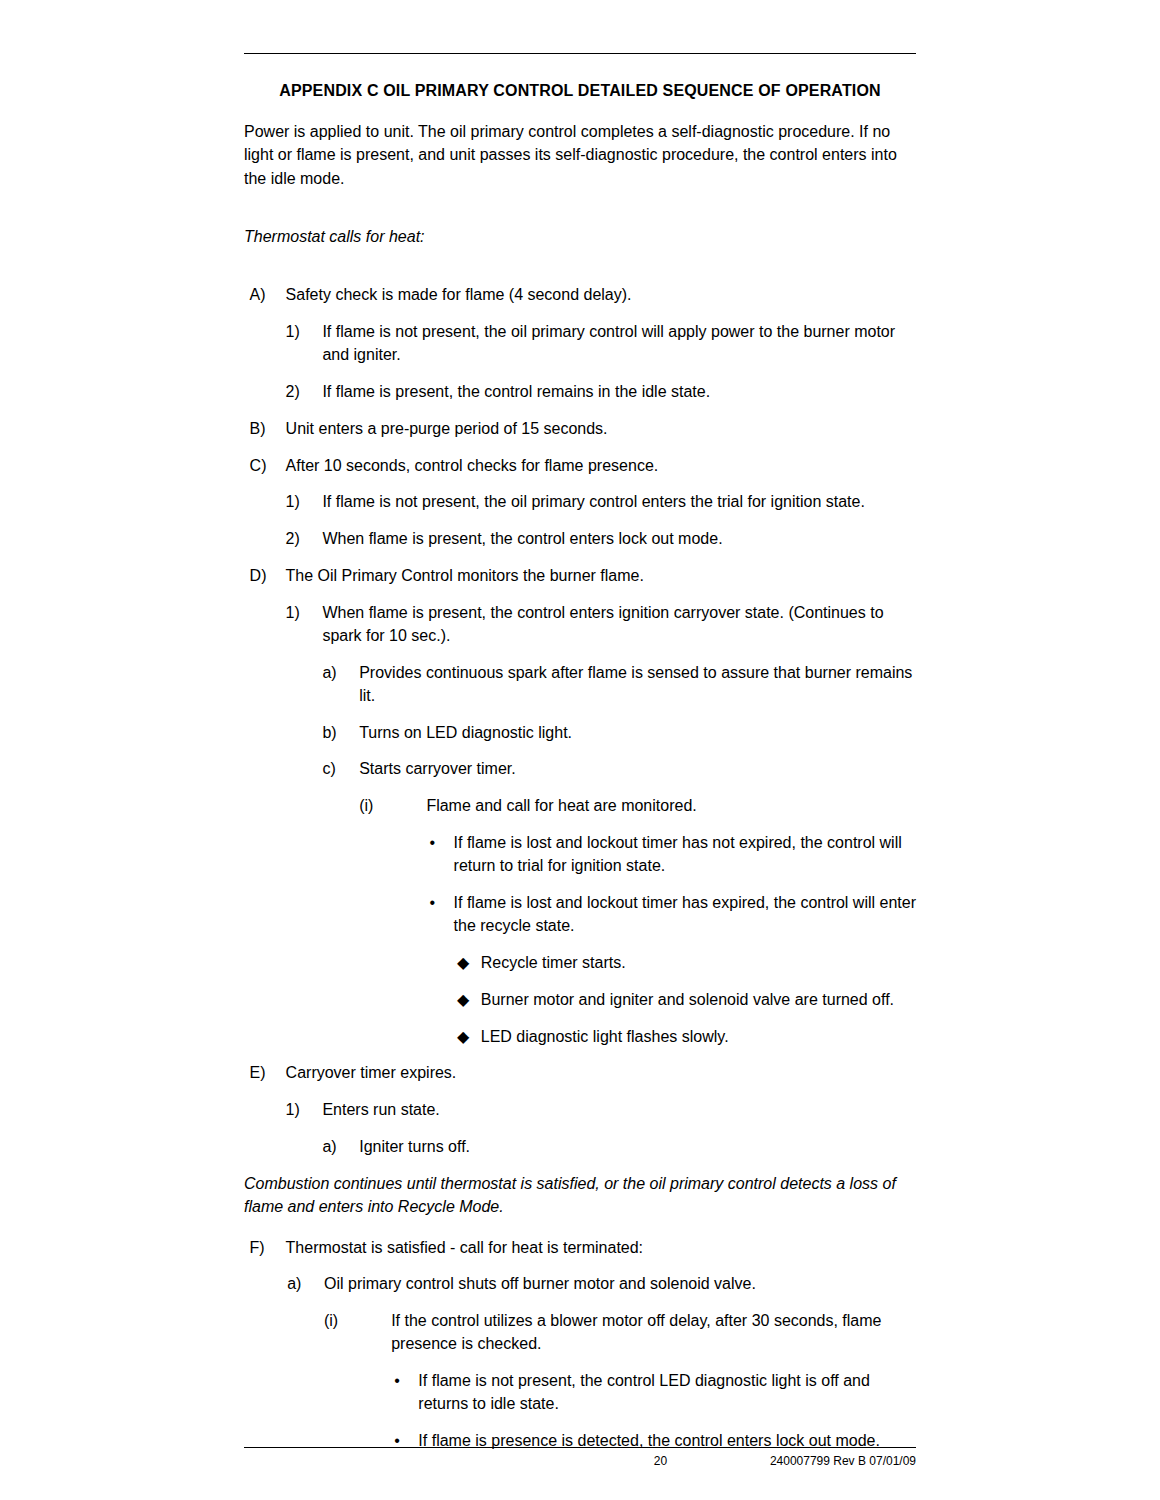APPENDIX C OIL PRIMARY CONTROL DETAILED SEQUENCE OF OPERATION
Power is applied to unit. The oil primary control completes a self-diagnostic procedure. If no light or flame is present, and unit passes its self-diagnostic procedure, the control enters into the idle mode.
Thermostat calls for heat:
A) Safety check is made for flame (4 second delay).
1) If flame is not present, the oil primary control will apply power to the burner motor and igniter.
2) If flame is present, the control remains in the idle state.
B) Unit enters a pre-purge period of 15 seconds.
C) After 10 seconds, control checks for flame presence.
1) If flame is not present, the oil primary control enters the trial for ignition state.
2) When flame is present, the control enters lock out mode.
D) The Oil Primary Control monitors the burner flame.
1) When flame is present, the control enters ignition carryover state. (Continues to spark for 10 sec.).
a) Provides continuous spark after flame is sensed to assure that burner remains lit.
b) Turns on LED diagnostic light.
c) Starts carryover timer.
(i) Flame and call for heat are monitored.
•If flame is lost and lockout timer has not expired, the control will return to trial for ignition state.
•If flame is lost and lockout timer has expired, the control will enter the recycle state.
◆Recycle timer starts.
◆Burner motor and igniter and solenoid valve are turned off.
◆LED diagnostic light flashes slowly.
E) Carryover timer expires.
1) Enters run state.
a) Igniter turns off.
Combustion continues until thermostat is satisfied, or the oil primary control detects a loss of flame and enters into Recycle Mode.
F) Thermostat is satisfied - call for heat is terminated:
a) Oil primary control shuts off burner motor and solenoid valve.
(i) If the control utilizes a blower motor off delay, after 30 seconds, flame presence is checked.
•If flame is not present, the control LED diagnostic light is off and returns to idle state.
•If flame is presence is detected, the control enters lock out mode.
20
240007799 Rev B 07/01/09